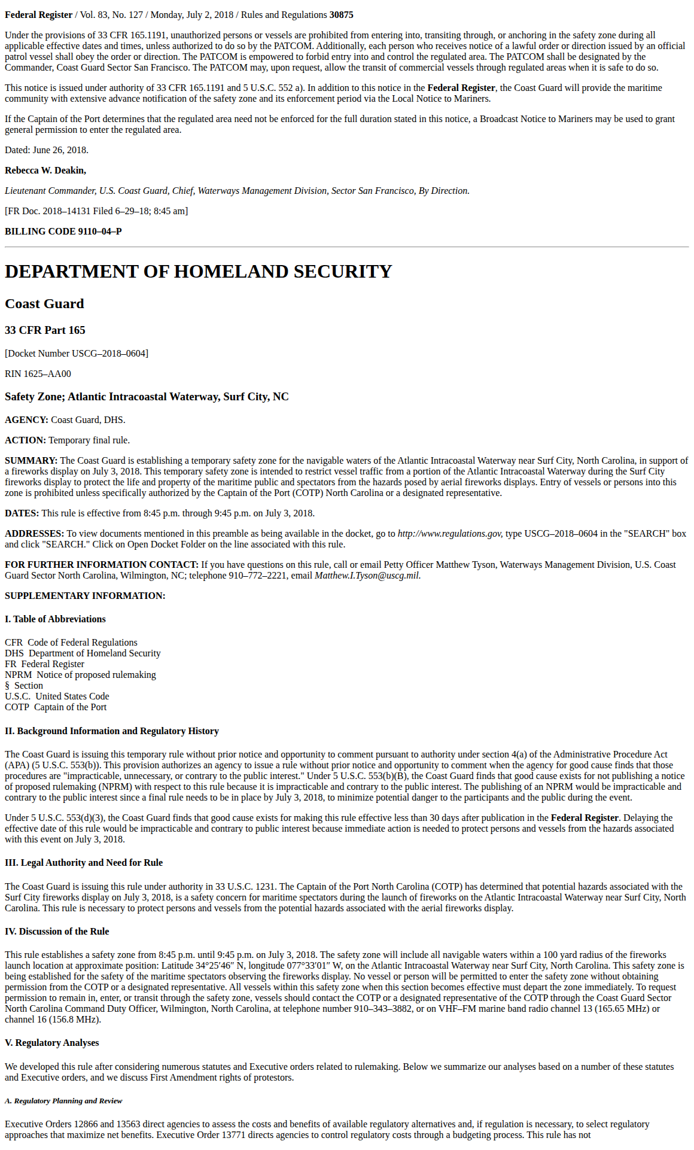Federal Register / Vol. 83, No. 127 / Monday, July 2, 2018 / Rules and Regulations 30875
Under the provisions of 33 CFR 165.1191, unauthorized persons or vessels are prohibited from entering into, transiting through, or anchoring in the safety zone during all applicable effective dates and times, unless authorized to do so by the PATCOM. Additionally, each person who receives notice of a lawful order or direction issued by an official patrol vessel shall obey the order or direction. The PATCOM is empowered to forbid entry into and control the regulated area. The PATCOM shall be designated by the Commander, Coast Guard Sector San Francisco. The PATCOM may, upon request, allow the transit of commercial vessels through regulated areas when it is safe to do so.
This notice is issued under authority of 33 CFR 165.1191 and 5 U.S.C. 552 a). In addition to this notice in the Federal Register, the Coast Guard will provide the maritime community with extensive advance notification of the safety zone and its enforcement period via the Local Notice to Mariners.
If the Captain of the Port determines that the regulated area need not be enforced for the full duration stated in this notice, a Broadcast Notice to Mariners may be used to grant general permission to enter the regulated area.
Dated: June 26, 2018.
Rebecca W. Deakin,
Lieutenant Commander, U.S. Coast Guard, Chief, Waterways Management Division, Sector San Francisco, By Direction.
[FR Doc. 2018–14131 Filed 6–29–18; 8:45 am]
BILLING CODE 9110–04–P
DEPARTMENT OF HOMELAND SECURITY
Coast Guard
33 CFR Part 165
[Docket Number USCG–2018–0604]
RIN 1625–AA00
Safety Zone; Atlantic Intracoastal Waterway, Surf City, NC
AGENCY: Coast Guard, DHS.
ACTION: Temporary final rule.
SUMMARY: The Coast Guard is establishing a temporary safety zone for the navigable waters of the Atlantic Intracoastal Waterway near Surf City, North Carolina, in support of a fireworks display on July 3, 2018. This temporary safety zone is intended to restrict vessel traffic from a portion of the Atlantic Intracoastal Waterway during the Surf City fireworks display to protect the life and property of the maritime public and spectators from the hazards posed by aerial fireworks displays. Entry of vessels or persons into this zone is prohibited unless specifically authorized by the Captain of the Port (COTP) North Carolina or a designated representative.
DATES: This rule is effective from 8:45 p.m. through 9:45 p.m. on July 3, 2018.
ADDRESSES: To view documents mentioned in this preamble as being available in the docket, go to http://www.regulations.gov, type USCG–2018–0604 in the "SEARCH" box and click "SEARCH." Click on Open Docket Folder on the line associated with this rule.
FOR FURTHER INFORMATION CONTACT: If you have questions on this rule, call or email Petty Officer Matthew Tyson, Waterways Management Division, U.S. Coast Guard Sector North Carolina, Wilmington, NC; telephone 910–772–2221, email Matthew.I.Tyson@uscg.mil.
SUPPLEMENTARY INFORMATION:
I. Table of Abbreviations
CFR Code of Federal Regulations
DHS Department of Homeland Security
FR Federal Register
NPRM Notice of proposed rulemaking
§ Section
U.S.C. United States Code
COTP Captain of the Port
II. Background Information and Regulatory History
The Coast Guard is issuing this temporary rule without prior notice and opportunity to comment pursuant to authority under section 4(a) of the Administrative Procedure Act (APA) (5 U.S.C. 553(b)). This provision authorizes an agency to issue a rule without prior notice and opportunity to comment when the agency for good cause finds that those procedures are "impracticable, unnecessary, or contrary to the public interest." Under 5 U.S.C. 553(b)(B), the Coast Guard finds that good cause exists for not publishing a notice of proposed rulemaking (NPRM) with respect to this rule because it is impracticable and contrary to the public interest. The publishing of an NPRM would be impracticable and contrary to the public interest since a final rule needs to be in place by July 3, 2018, to minimize potential danger to the participants and the public during the event.
Under 5 U.S.C. 553(d)(3), the Coast Guard finds that good cause exists for making this rule effective less than 30 days after publication in the Federal Register. Delaying the effective date of this rule would be impracticable and contrary to public interest because immediate action is needed to protect persons and vessels from the hazards associated with this event on July 3, 2018.
III. Legal Authority and Need for Rule
The Coast Guard is issuing this rule under authority in 33 U.S.C. 1231. The Captain of the Port North Carolina (COTP) has determined that potential hazards associated with the Surf City fireworks display on July 3, 2018, is a safety concern for maritime spectators during the launch of fireworks on the Atlantic Intracoastal Waterway near Surf City, North Carolina. This rule is necessary to protect persons and vessels from the potential hazards associated with the aerial fireworks display.
IV. Discussion of the Rule
This rule establishes a safety zone from 8:45 p.m. until 9:45 p.m. on July 3, 2018. The safety zone will include all navigable waters within a 100 yard radius of the fireworks launch location at approximate position: Latitude 34°25′46″ N, longitude 077°33′01″ W, on the Atlantic Intracoastal Waterway near Surf City, North Carolina. This safety zone is being established for the safety of the maritime spectators observing the fireworks display. No vessel or person will be permitted to enter the safety zone without obtaining permission from the COTP or a designated representative. All vessels within this safety zone when this section becomes effective must depart the zone immediately. To request permission to remain in, enter, or transit through the safety zone, vessels should contact the COTP or a designated representative of the COTP through the Coast Guard Sector North Carolina Command Duty Officer, Wilmington, North Carolina, at telephone number 910–343–3882, or on VHF–FM marine band radio channel 13 (165.65 MHz) or channel 16 (156.8 MHz).
V. Regulatory Analyses
We developed this rule after considering numerous statutes and Executive orders related to rulemaking. Below we summarize our analyses based on a number of these statutes and Executive orders, and we discuss First Amendment rights of protestors.
A. Regulatory Planning and Review
Executive Orders 12866 and 13563 direct agencies to assess the costs and benefits of available regulatory alternatives and, if regulation is necessary, to select regulatory approaches that maximize net benefits. Executive Order 13771 directs agencies to control regulatory costs through a budgeting process. This rule has not